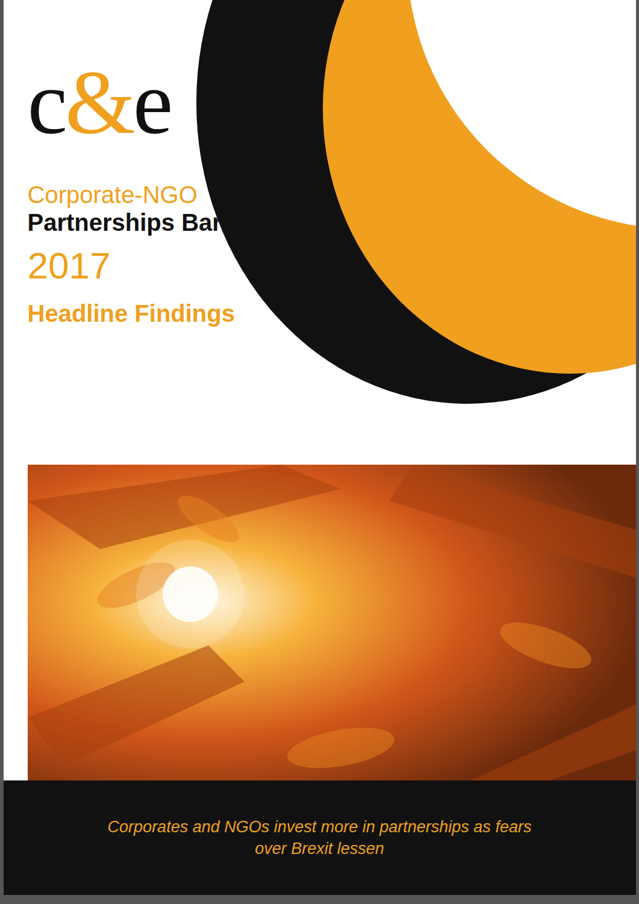c&e
Corporate-NGO
Partnerships Barometer
2017
Headline Findings
Corporates and NGOs invest more in partnerships as fears
over Brexit lessen